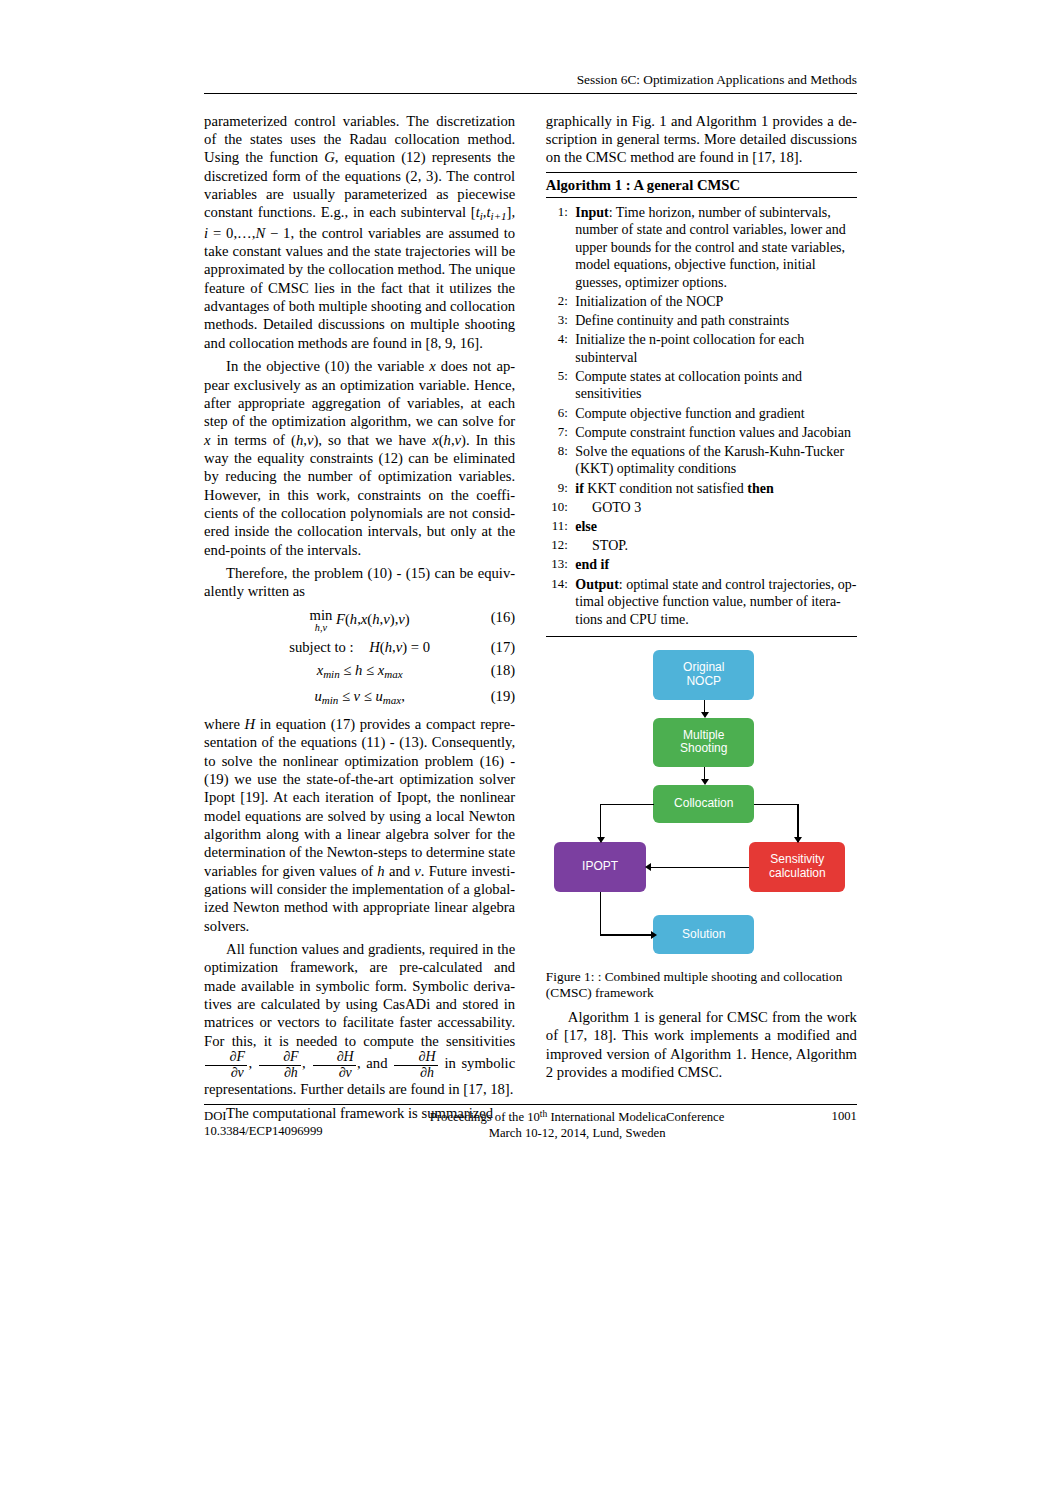Session 6C: Optimization Applications and Methods
parameterized control variables. The discretization of the states uses the Radau collocation method. Using the function G, equation (12) represents the discretized form of the equations (2, 3). The control variables are usually parameterized as piecewise constant functions. E.g., in each subinterval [ti,ti+1], i = 0,…,N − 1, the control variables are assumed to take constant values and the state trajectories will be approximated by the collocation method. The unique feature of CMSC lies in the fact that it utilizes the advantages of both multiple shooting and collocation methods. Detailed discussions on multiple shooting and collocation methods are found in [8, 9, 16].
In the objective (10) the variable x does not appear exclusively as an optimization variable. Hence, after appropriate aggregation of variables, at each step of the optimization algorithm, we can solve for x in terms of (h,v), so that we have x(h,v). In this way the equality constraints (12) can be eliminated by reducing the number of optimization variables. However, in this work, constraints on the coefficients of the collocation polynomials are not considered inside the collocation intervals, but only at the end-points of the intervals.
Therefore, the problem (10) - (15) can be equivalently written as
min h,v F(h,x(h,v),v)
(16)
subject to : H(h,v) = 0
(17)
xmin ≤ h ≤ xmax
(18)
umin ≤ v ≤ umax,
(19)
where H in equation (17) provides a compact representation of the equations (11) - (13). Consequently, to solve the nonlinear optimization problem (16) - (19) we use the state-of-the-art optimization solver Ipopt [19]. At each iteration of Ipopt, the nonlinear model equations are solved by using a local Newton algorithm along with a linear algebra solver for the determination of the Newton-steps to determine state variables for given values of h and v. Future investigations will consider the implementation of a globalized Newton method with appropriate linear algebra solvers.
All function values and gradients, required in the optimization framework, are pre-calculated and made available in symbolic form. Symbolic derivatives are calculated by using CasADi and stored in matrices or vectors to facilitate faster accessability. For this, it is needed to compute the sensitivities ∂F∂v, ∂F∂h, ∂H∂v, and ∂H∂h in symbolic representations. Further details are found in [17, 18].
The computational framework is summarized
graphically in Fig. 1 and Algorithm 1 provides a description in general terms. More detailed discussions on the CMSC method are found in [17, 18].
Algorithm 1 : A general CMSC
Input: Time horizon, number of subintervals, number of state and control variables, lower and upper bounds for the control and state variables, model equations, objective function, initial guesses, optimizer options.
Initialization of the NOCP
Define continuity and path constraints
Initialize the n-point collocation for each subinterval
Compute states at collocation points and sensitivities
Compute objective function and gradient
Compute constraint function values and Jacobian
Solve the equations of the Karush-Kuhn-Tucker (KKT) optimality conditions
if KKT condition not satisfied then
GOTO 3
else
STOP.
end if
Output: optimal state and control trajectories, optimal objective function value, number of iterations and CPU time.
Original
NOCP
Multiple
Shooting
Collocation
IPOPT
Sensitivity
calculation
Solution
Figure 1: : Combined multiple shooting and collocation (CMSC) framework
Algorithm 1 is general for CMSC from the work of [17, 18]. This work implements a modified and improved version of Algorithm 1. Hence, Algorithm 2 provides a modified CMSC.
DOI
10.3384/ECP14096999
Proceedings of the 10th International ModelicaConference
March 10-12, 2014, Lund, Sweden
1001